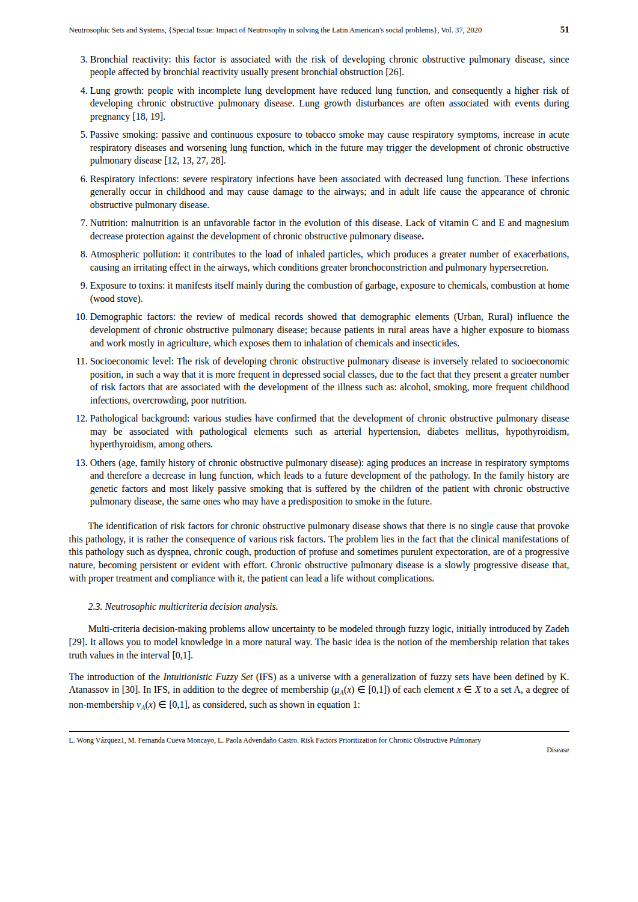Neutrosophic Sets and Systems, {Special Issue: Impact of Neutrosophy in solving the Latin American's social problems}, Vol. 37, 2020 51
Bronchial reactivity: this factor is associated with the risk of developing chronic obstructive pulmonary disease, since people affected by bronchial reactivity usually present bronchial obstruction [26].
Lung growth: people with incomplete lung development have reduced lung function, and consequently a higher risk of developing chronic obstructive pulmonary disease. Lung growth disturbances are often associated with events during pregnancy [18, 19].
Passive smoking: passive and continuous exposure to tobacco smoke may cause respiratory symptoms, increase in acute respiratory diseases and worsening lung function, which in the future may trigger the development of chronic obstructive pulmonary disease [12, 13, 27, 28].
Respiratory infections: severe respiratory infections have been associated with decreased lung function. These infections generally occur in childhood and may cause damage to the airways; and in adult life cause the appearance of chronic obstructive pulmonary disease.
Nutrition: malnutrition is an unfavorable factor in the evolution of this disease. Lack of vitamin C and E and magnesium decrease protection against the development of chronic obstructive pulmonary disease.
Atmospheric pollution: it contributes to the load of inhaled particles, which produces a greater number of exacerbations, causing an irritating effect in the airways, which conditions greater bronchoconstriction and pulmonary hypersecretion.
Exposure to toxins: it manifests itself mainly during the combustion of garbage, exposure to chemicals, combustion at home (wood stove).
Demographic factors: the review of medical records showed that demographic elements (Urban, Rural) influence the development of chronic obstructive pulmonary disease; because patients in rural areas have a higher exposure to biomass and work mostly in agriculture, which exposes them to inhalation of chemicals and insecticides.
Socioeconomic level: The risk of developing chronic obstructive pulmonary disease is inversely related to socioeconomic position, in such a way that it is more frequent in depressed social classes, due to the fact that they present a greater number of risk factors that are associated with the development of the illness such as: alcohol, smoking, more frequent childhood infections, overcrowding, poor nutrition.
Pathological background: various studies have confirmed that the development of chronic obstructive pulmonary disease may be associated with pathological elements such as arterial hypertension, diabetes mellitus, hypothyroidism, hyperthyroidism, among others.
Others (age, family history of chronic obstructive pulmonary disease): aging produces an increase in respiratory symptoms and therefore a decrease in lung function, which leads to a future development of the pathology. In the family history are genetic factors and most likely passive smoking that is suffered by the children of the patient with chronic obstructive pulmonary disease, the same ones who may have a predisposition to smoke in the future.
The identification of risk factors for chronic obstructive pulmonary disease shows that there is no single cause that provoke this pathology, it is rather the consequence of various risk factors. The problem lies in the fact that the clinical manifestations of this pathology such as dyspnea, chronic cough, production of profuse and sometimes purulent expectoration, are of a progressive nature, becoming persistent or evident with effort. Chronic obstructive pulmonary disease is a slowly progressive disease that, with proper treatment and compliance with it, the patient can lead a life without complications.
2.3. Neutrosophic multicriteria decision analysis.
Multi-criteria decision-making problems allow uncertainty to be modeled through fuzzy logic, initially introduced by Zadeh [29]. It allows you to model knowledge in a more natural way. The basic idea is the notion of the membership relation that takes truth values in the interval [0,1].
The introduction of the Intuitionistic Fuzzy Set (IFS) as a universe with a generalization of fuzzy sets have been defined by K. Atanassov in [30]. In IFS, in addition to the degree of membership (μA(x) ∈ [0,1]) of each element x ∈ X to a set A, a degree of non-membership vA(x) ∈ [0,1], as considered, such as shown in equation 1:
L. Wong Vázquez1, M. Fernanda Cueva Moncayo, L. Paola Advendaño Castro. Risk Factors Prioritization for Chronic Obstructive Pulmonary Disease